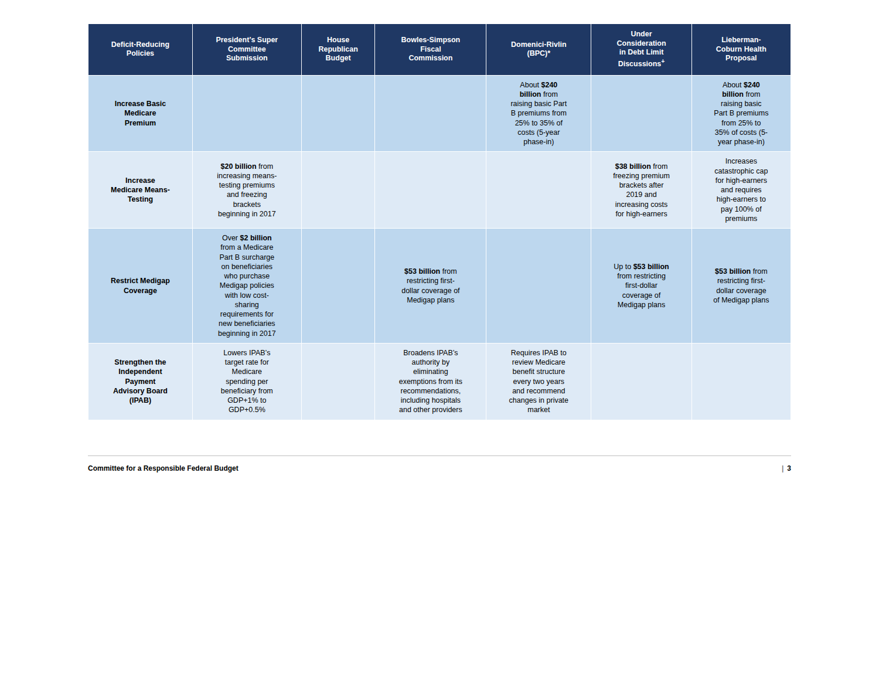| Deficit-Reducing Policies | President’s Super Committee Submission | House Republican Budget | Bowles-Simpson Fiscal Commission | Domenici-Rivlin (BPC)* | Under Consideration in Debt Limit Discussions + | Lieberman- Coburn Health Proposal |
| --- | --- | --- | --- | --- | --- | --- |
| Increase Basic Medicare Premium | | | | About $240 billion from raising basic Part B premiums from 25% to 35% of costs (5-year phase-in) | | About $240 billion from raising basic Part B premiums from 25% to 35% of costs (5- year phase-in) |
| Increase Medicare Means- Testing | $20 billion from increasing means- testing premiums and freezing brackets beginning in 2017 | | | | $38 billion from freezing premium brackets after 2019 and increasing costs for high-earners | Increases catastrophic cap for high-earners and requires high-earners to pay 100% of premiums |
| Restrict Medigap Coverage | Over $2 billion from a Medicare Part B surcharge on beneficiaries who purchase Medigap policies with low cost- sharing requirements for new beneficiaries beginning in 2017 | | $53 billion from restricting first- dollar coverage of Medigap plans | | Up to $53 billion from restricting first-dollar coverage of Medigap plans | $53 billion from restricting first- dollar coverage of Medigap plans |
| Strengthen the Independent Payment Advisory Board (IPAB) | Lowers IPAB’s target rate for Medicare spending per beneficiary from GDP+1% to GDP+0.5% | | Broadens IPAB’s authority by eliminating exemptions from its recommendations, including hospitals and other providers | Requires IPAB to review Medicare benefit structure every two years and recommend changes in private market | | |
Committee for a Responsible Federal Budget
|3